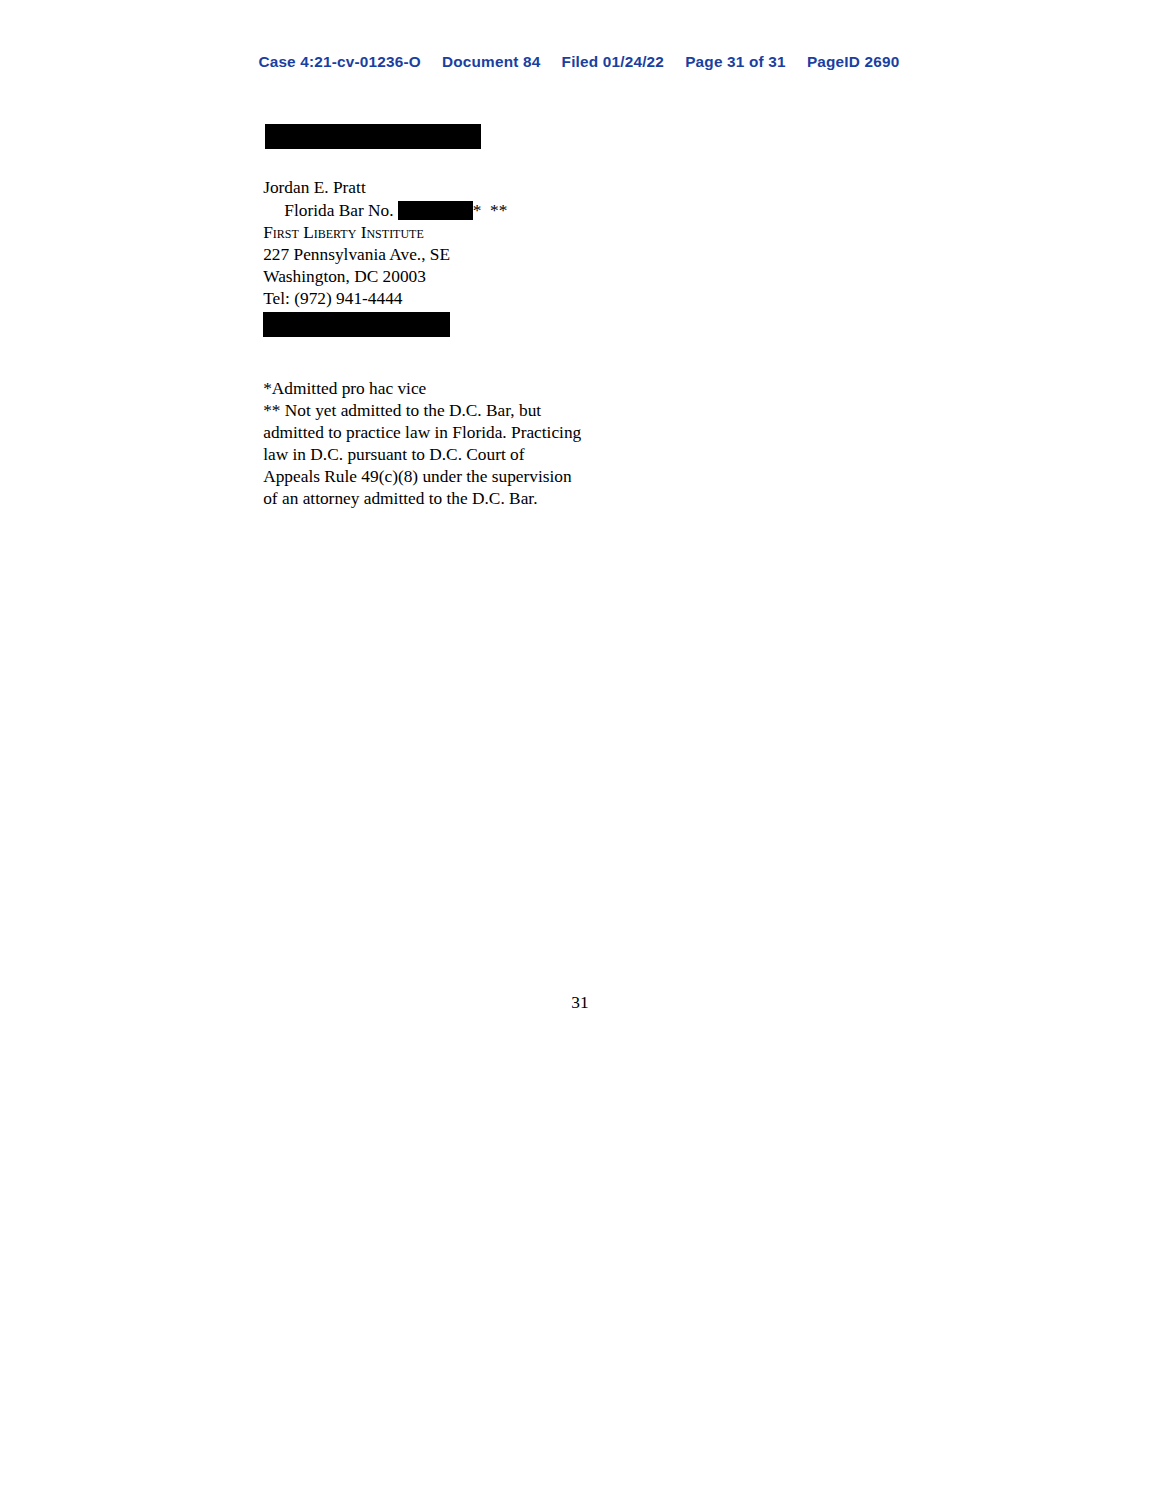Case 4:21-cv-01236-O Document 84 Filed 01/24/22 Page 31 of 31 PageID 2690
Jordan E. Pratt
Florida Bar No. * **
First Liberty Institute
227 Pennsylvania Ave., SE
Washington, DC 20003
Tel: (972) 941-4444
*Admitted pro hac vice
** Not yet admitted to the D.C. Bar, but
admitted to practice law in Florida. Practicing
law in D.C. pursuant to D.C. Court of
Appeals Rule 49(c)(8) under the supervision
of an attorney admitted to the D.C. Bar.
31